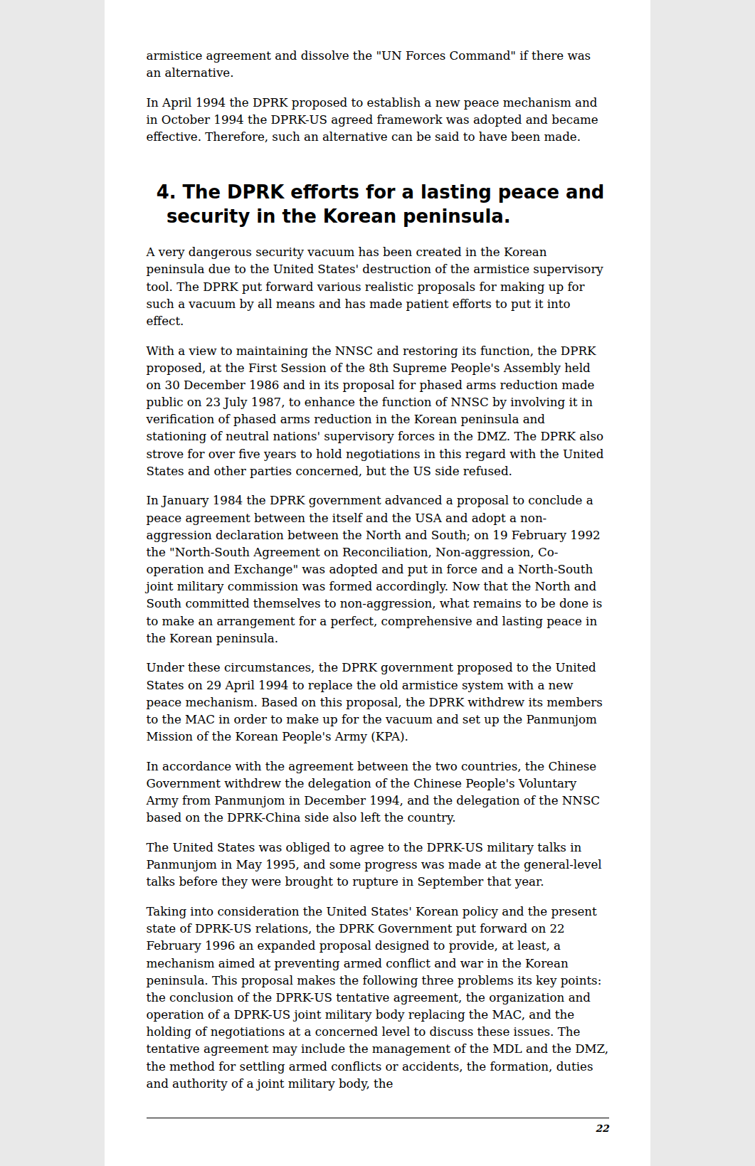armistice agreement and dissolve the "UN Forces Command" if there was an alternative.
In April 1994 the DPRK proposed to establish a new peace mechanism and in October 1994 the DPRK-US agreed framework was adopted and became effective. Therefore, such an alternative can be said to have been made.
4. The DPRK efforts for a lasting peace and security in the Korean peninsula.
A very dangerous security vacuum has been created in the Korean peninsula due to the United States' destruction of the armistice supervisory tool. The DPRK put forward various realistic proposals for making up for such a vacuum by all means and has made patient efforts to put it into effect.
With a view to maintaining the NNSC and restoring its function, the DPRK proposed, at the First Session of the 8th Supreme People's Assembly held on 30 December 1986 and in its proposal for phased arms reduction made public on 23 July 1987, to enhance the function of NNSC by involving it in verification of phased arms reduction in the Korean peninsula and stationing of neutral nations' supervisory forces in the DMZ. The DPRK also strove for over five years to hold negotiations in this regard with the United States and other parties concerned, but the US side refused.
In January 1984 the DPRK government advanced a proposal to conclude a peace agreement between the itself and the USA and adopt a non-aggression declaration between the North and South; on 19 February 1992 the "North-South Agreement on Reconciliation, Non-aggression, Co-operation and Exchange" was adopted and put in force and a North-South joint military commission was formed accordingly. Now that the North and South committed themselves to non-aggression, what remains to be done is to make an arrangement for a perfect, comprehensive and lasting peace in the Korean peninsula.
Under these circumstances, the DPRK government proposed to the United States on 29 April 1994 to replace the old armistice system with a new peace mechanism. Based on this proposal, the DPRK withdrew its members to the MAC in order to make up for the vacuum and set up the Panmunjom Mission of the Korean People's Army (KPA).
In accordance with the agreement between the two countries, the Chinese Government withdrew the delegation of the Chinese People's Voluntary Army from Panmunjom in December 1994, and the delegation of the NNSC based on the DPRK-China side also left the country.
The United States was obliged to agree to the DPRK-US military talks in Panmunjom in May 1995, and some progress was made at the general-level talks before they were brought to rupture in September that year.
Taking into consideration the United States' Korean policy and the present state of DPRK-US relations, the DPRK Government put forward on 22 February 1996 an expanded proposal designed to provide, at least, a mechanism aimed at preventing armed conflict and war in the Korean peninsula. This proposal makes the following three problems its key points: the conclusion of the DPRK-US tentative agreement, the organization and operation of a DPRK-US joint military body replacing the MAC, and the holding of negotiations at a concerned level to discuss these issues. The tentative agreement may include the management of the MDL and the DMZ, the method for settling armed conflicts or accidents, the formation, duties and authority of a joint military body, the
22